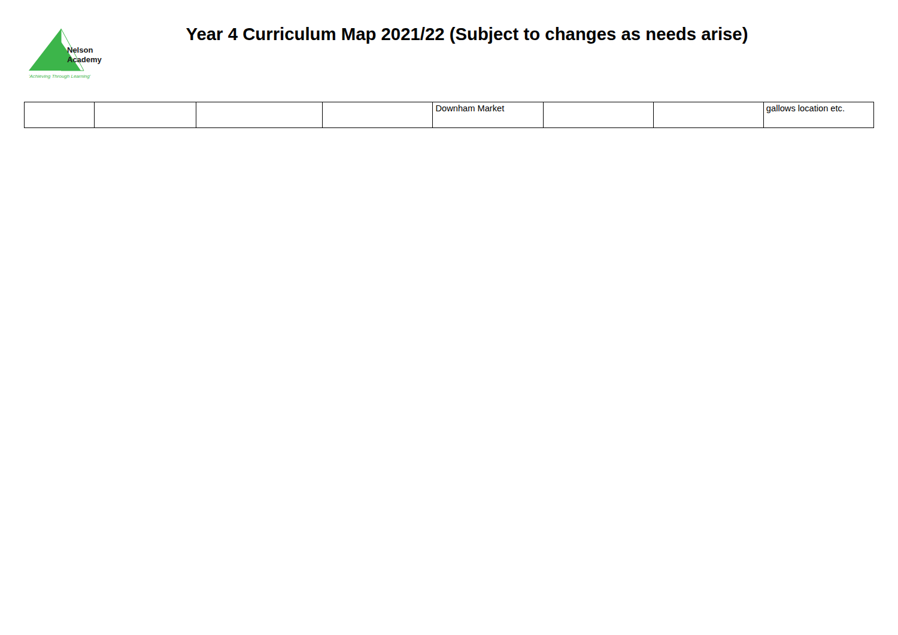Nelson Academy 'Achieving Through Learning'
Year 4 Curriculum Map 2021/22 (Subject to changes as needs arise)
| | | | | Downham Market | | | gallows location etc. |